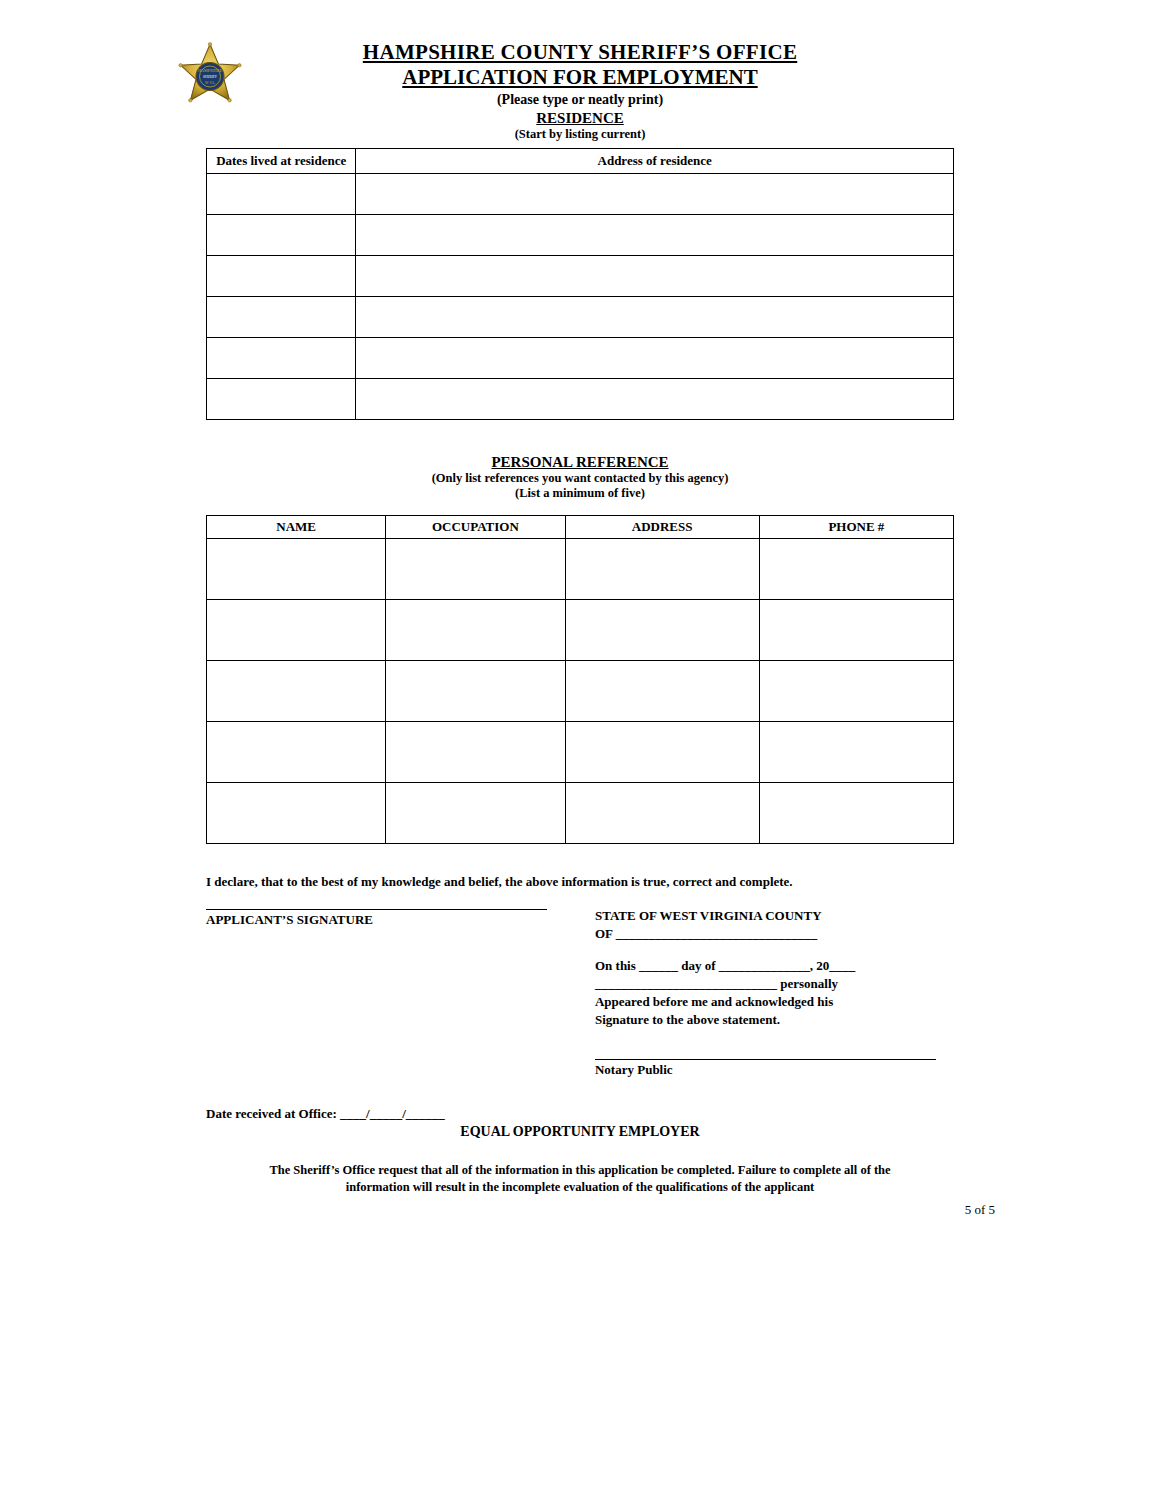HAMPSHIRE SHERIFF W. VA.
HAMPSHIRE COUNTY SHERIFF’S OFFICE
APPLICATION FOR EMPLOYMENT
(Please type or neatly print)
RESIDENCE
(Start by listing current)
| Dates lived at residence | Address of residence |
| --- | --- |
PERSONAL REFERENCE
(Only list references you want contacted by this agency)
(List a minimum of five)
| NAME | OCCUPATION | ADDRESS | PHONE # |
| --- | --- | --- | --- |
I declare, that to the best of my knowledge and belief, the above information is true, correct and complete.
APPLICANT’S SIGNATURE
STATE OF WEST VIRGINIA COUNTY
OF _______________________________
On this ______ day of ______________, 20____
____________________________ personally
Appeared before me and acknowledged his
Signature to the above statement.
Notary Public
Date received at Office: ____/_____/______
EQUAL OPPORTUNITY EMPLOYER
The Sheriff’s Office request that all of the information in this application be completed. Failure to complete all of the information will result in the incomplete evaluation of the qualifications of the applicant
5 of 5